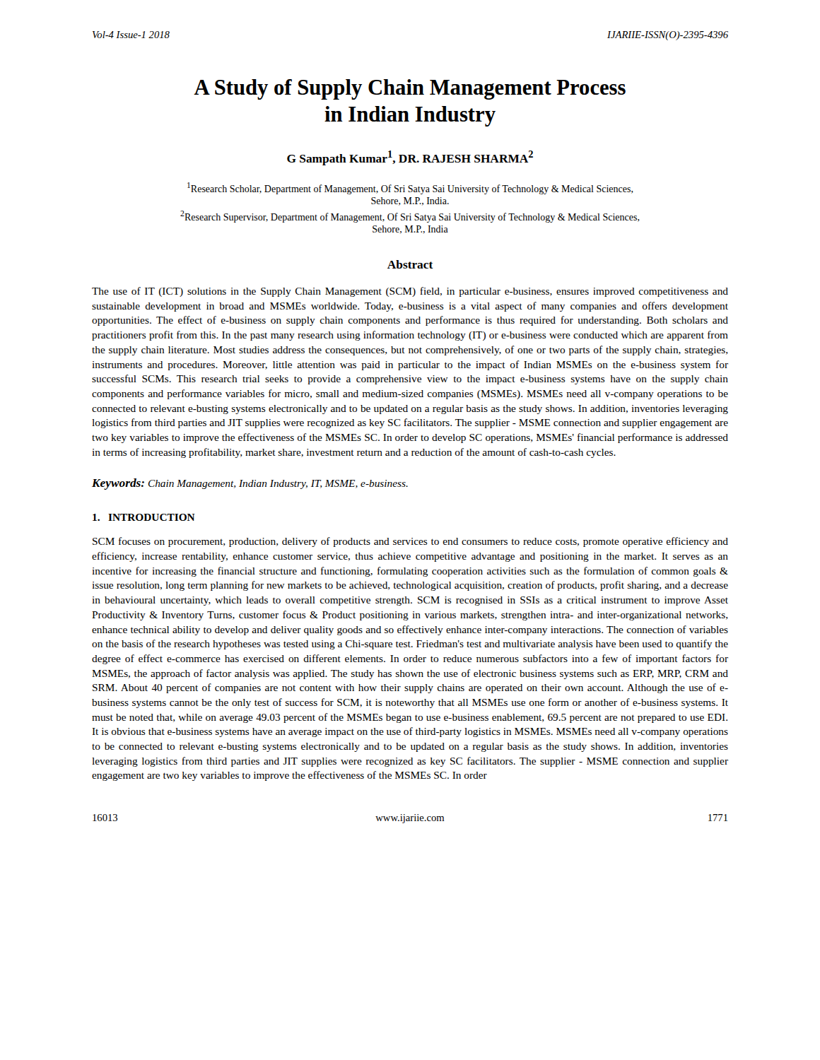Vol-4 Issue-1 2018 IJARIIE-ISSN(O)-2395-4396
A Study of Supply Chain Management Process
in Indian Industry
G Sampath Kumar1, DR. RAJESH SHARMA2
1Research Scholar, Department of Management, Of Sri Satya Sai University of Technology & Medical Sciences,
Sehore, M.P., India.
2Research Supervisor, Department of Management, Of Sri Satya Sai University of Technology & Medical Sciences,
Sehore, M.P., India
Abstract
The use of IT (ICT) solutions in the Supply Chain Management (SCM) field, in particular e-business, ensures improved competitiveness and sustainable development in broad and MSMEs worldwide. Today, e-business is a vital aspect of many companies and offers development opportunities. The effect of e-business on supply chain components and performance is thus required for understanding. Both scholars and practitioners profit from this. In the past many research using information technology (IT) or e-business were conducted which are apparent from the supply chain literature. Most studies address the consequences, but not comprehensively, of one or two parts of the supply chain, strategies, instruments and procedures. Moreover, little attention was paid in particular to the impact of Indian MSMEs on the e-business system for successful SCMs. This research trial seeks to provide a comprehensive view to the impact e-business systems have on the supply chain components and performance variables for micro, small and medium-sized companies (MSMEs). MSMEs need all v-company operations to be connected to relevant e-busting systems electronically and to be updated on a regular basis as the study shows. In addition, inventories leveraging logistics from third parties and JIT supplies were recognized as key SC facilitators. The supplier - MSME connection and supplier engagement are two key variables to improve the effectiveness of the MSMEs SC. In order to develop SC operations, MSMEs' financial performance is addressed in terms of increasing profitability, market share, investment return and a reduction of the amount of cash-to-cash cycles.
Keywords: Chain Management, Indian Industry, IT, MSME, e-business.
1. INTRODUCTION
SCM focuses on procurement, production, delivery of products and services to end consumers to reduce costs, promote operative efficiency and efficiency, increase rentability, enhance customer service, thus achieve competitive advantage and positioning in the market. It serves as an incentive for increasing the financial structure and functioning, formulating cooperation activities such as the formulation of common goals & issue resolution, long term planning for new markets to be achieved, technological acquisition, creation of products, profit sharing, and a decrease in behavioural uncertainty, which leads to overall competitive strength. SCM is recognised in SSIs as a critical instrument to improve Asset Productivity & Inventory Turns, customer focus & Product positioning in various markets, strengthen intra- and inter-organizational networks, enhance technical ability to develop and deliver quality goods and so effectively enhance inter-company interactions. The connection of variables on the basis of the research hypotheses was tested using a Chi-square test. Friedman's test and multivariate analysis have been used to quantify the degree of effect e-commerce has exercised on different elements. In order to reduce numerous subfactors into a few of important factors for MSMEs, the approach of factor analysis was applied. The study has shown the use of electronic business systems such as ERP, MRP, CRM and SRM. About 40 percent of companies are not content with how their supply chains are operated on their own account. Although the use of e-business systems cannot be the only test of success for SCM, it is noteworthy that all MSMEs use one form or another of e-business systems. It must be noted that, while on average 49.03 percent of the MSMEs began to use e-business enablement, 69.5 percent are not prepared to use EDI. It is obvious that e-business systems have an average impact on the use of third-party logistics in MSMEs. MSMEs need all v-company operations to be connected to relevant e-busting systems electronically and to be updated on a regular basis as the study shows. In addition, inventories leveraging logistics from third parties and JIT supplies were recognized as key SC facilitators. The supplier - MSME connection and supplier engagement are two key variables to improve the effectiveness of the MSMEs SC. In order
16013 www.ijariie.com 1771